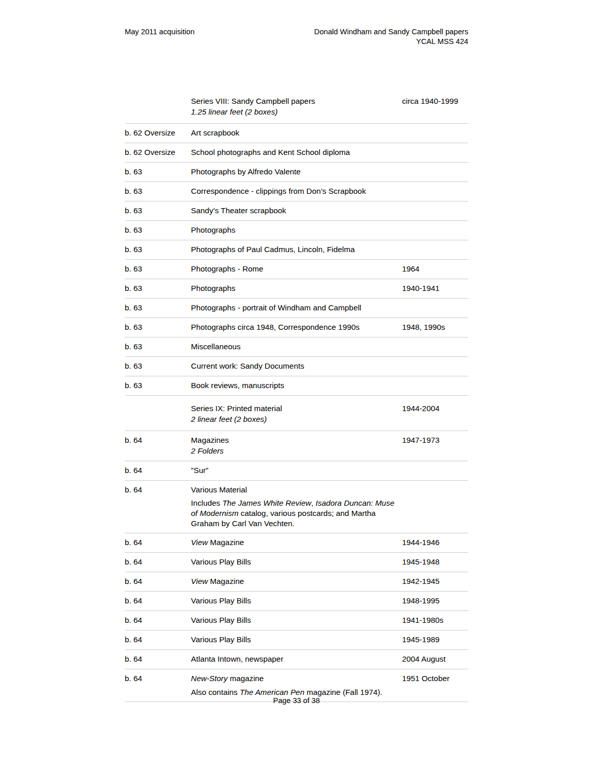May 2011 acquisition
Donald Windham and Sandy Campbell papers
YCAL MSS 424
| | Series VIII: Sandy Campbell papers 1.25 linear feet (2 boxes) | circa 1940-1999 |
| b. 62 Oversize | Art scrapbook | |
| b. 62 Oversize | School photographs and Kent School diploma | |
| b. 63 | Photographs by Alfredo Valente | |
| b. 63 | Correspondence - clippings from Don’s Scrapbook | |
| b. 63 | Sandy’s Theater scrapbook | |
| b. 63 | Photographs | |
| b. 63 | Photographs of Paul Cadmus, Lincoln, Fidelma | |
| b. 63 | Photographs - Rome | 1964 |
| b. 63 | Photographs | 1940-1941 |
| b. 63 | Photographs - portrait of Windham and Campbell | |
| b. 63 | Photographs circa 1948, Correspondence 1990s | 1948, 1990s |
| b. 63 | Miscellaneous | |
| b. 63 | Current work: Sandy Documents | |
| b. 63 | Book reviews, manuscripts | |
| | Series IX: Printed material 2 linear feet (2 boxes) | 1944-2004 |
| b. 64 | Magazines 2 Folders | 1947-1973 |
| b. 64 | ”Sur” | |
| b. 64 | Various Material Includes The James White Review , Isadora Duncan: Muse of Modernism catalog, various postcards; and Martha Graham by Carl Van Vechten. | |
| b. 64 | View Magazine | 1944-1946 |
| b. 64 | Various Play Bills | 1945-1948 |
| b. 64 | View Magazine | 1942-1945 |
| b. 64 | Various Play Bills | 1948-1995 |
| b. 64 | Various Play Bills | 1941-1980s |
| b. 64 | Various Play Bills | 1945-1989 |
| b. 64 | Atlanta Intown, newspaper | 2004 August |
| b. 64 | New-Story magazine Also contains The American Pen magazine (Fall 1974). | 1951 October |
Page 33 of 38